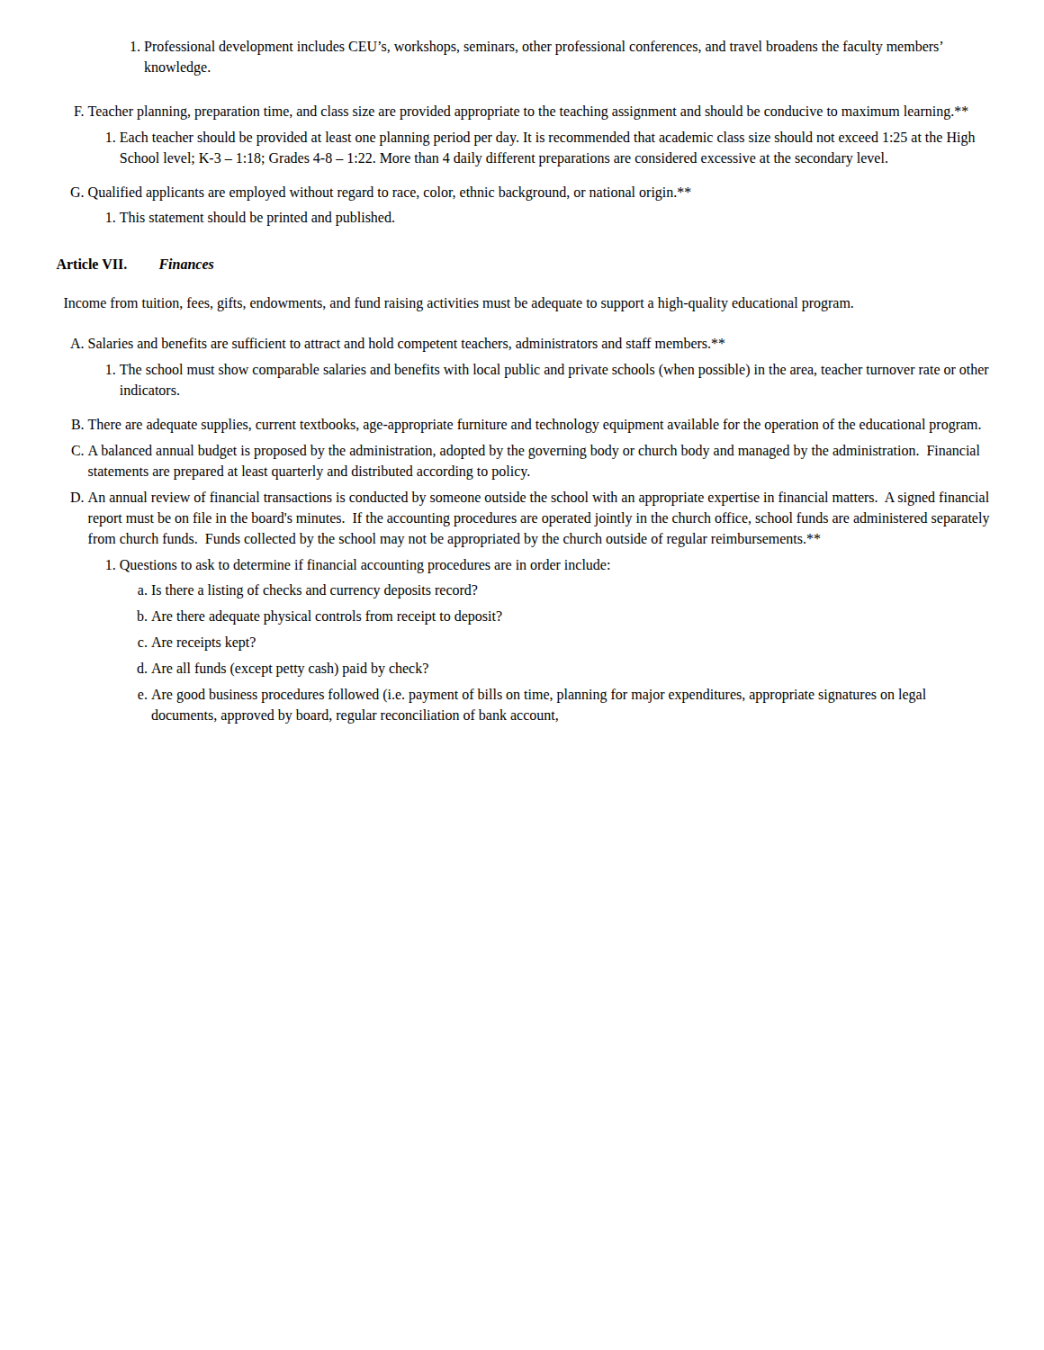Professional development includes CEU’s, workshops, seminars, other professional conferences, and travel broadens the faculty members’ knowledge.
Teacher planning, preparation time, and class size are provided appropriate to the teaching assignment and should be conducive to maximum learning.**
Each teacher should be provided at least one planning period per day. It is recommended that academic class size should not exceed 1:25 at the High School level; K-3 – 1:18; Grades 4-8 – 1:22. More than 4 daily different preparations are considered excessive at the secondary level.
Qualified applicants are employed without regard to race, color, ethnic background, or national origin.**
This statement should be printed and published.
Article VII. Finances
Income from tuition, fees, gifts, endowments, and fund raising activities must be adequate to support a high-quality educational program.
Salaries and benefits are sufficient to attract and hold competent teachers, administrators and staff members.**
The school must show comparable salaries and benefits with local public and private schools (when possible) in the area, teacher turnover rate or other indicators.
There are adequate supplies, current textbooks, age-appropriate furniture and technology equipment available for the operation of the educational program.
A balanced annual budget is proposed by the administration, adopted by the governing body or church body and managed by the administration. Financial statements are prepared at least quarterly and distributed according to policy.
An annual review of financial transactions is conducted by someone outside the school with an appropriate expertise in financial matters. A signed financial report must be on file in the board's minutes. If the accounting procedures are operated jointly in the church office, school funds are administered separately from church funds. Funds collected by the school may not be appropriated by the church outside of regular reimbursements.**
Questions to ask to determine if financial accounting procedures are in order include:
Is there a listing of checks and currency deposits record?
Are there adequate physical controls from receipt to deposit?
Are receipts kept?
Are all funds (except petty cash) paid by check?
Are good business procedures followed (i.e. payment of bills on time, planning for major expenditures, appropriate signatures on legal documents, approved by board, regular reconciliation of bank account,